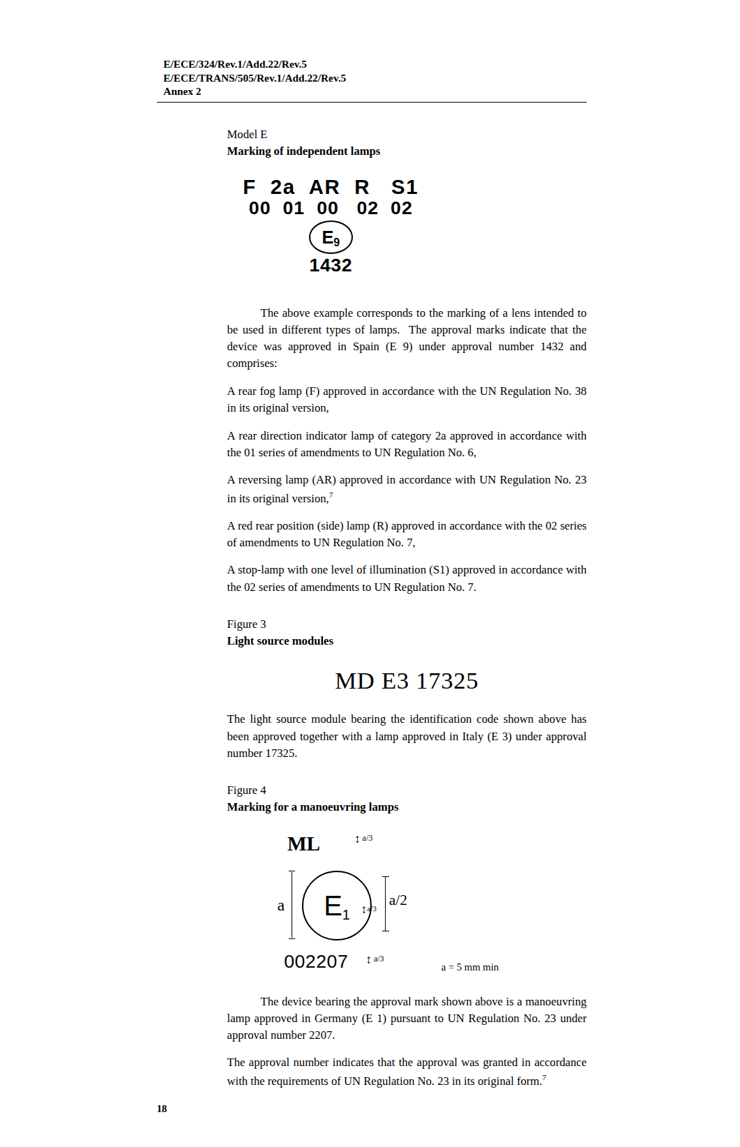E/ECE/324/Rev.1/Add.22/Rev.5
E/ECE/TRANS/505/Rev.1/Add.22/Rev.5
Annex 2
Model E
Marking of independent lamps
F 2a AR R S1
00 01 00 02 02
E9
1432
The above example corresponds to the marking of a lens intended to be used in different types of lamps. The approval marks indicate that the device was approved in Spain (E 9) under approval number 1432 and comprises:
A rear fog lamp (F) approved in accordance with the UN Regulation No. 38 in its original version,
A rear direction indicator lamp of category 2a approved in accordance with the 01 series of amendments to UN Regulation No. 6,
A reversing lamp (AR) approved in accordance with UN Regulation No. 23 in its original version,7
A red rear position (side) lamp (R) approved in accordance with the 02 series of amendments to UN Regulation No. 7,
A stop-lamp with one level of illumination (S1) approved in accordance with the 02 series of amendments to UN Regulation No. 7.
Figure 3
Light source modules
MD E3 17325
The light source module bearing the identification code shown above has been approved together with a lamp approved in Italy (E 3) under approval number 17325.
Figure 4
Marking for a manoeuvring lamps
ML
↕ a/3
a
E1
↕a/3
a/2
002207
↕ a/3
a = 5 mm min
The device bearing the approval mark shown above is a manoeuvring lamp approved in Germany (E 1) pursuant to UN Regulation No. 23 under approval number 2207.
The approval number indicates that the approval was granted in accordance with the requirements of UN Regulation No. 23 in its original form.7
18